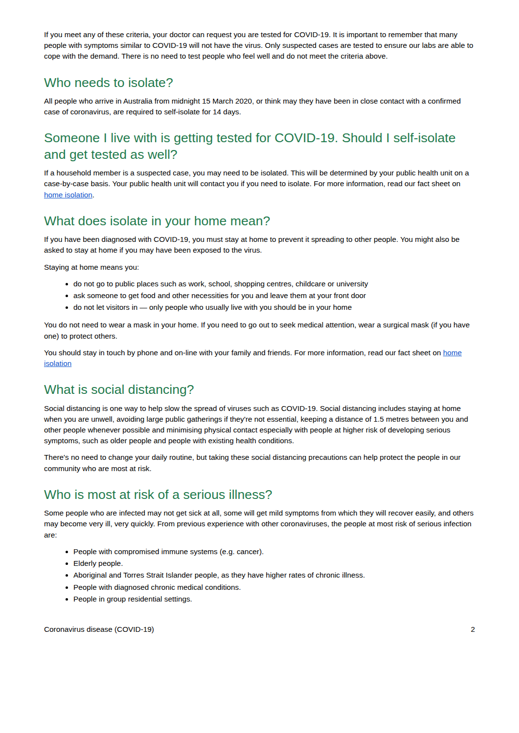If you meet any of these criteria, your doctor can request you are tested for COVID-19. It is important to remember that many people with symptoms similar to COVID-19 will not have the virus. Only suspected cases are tested to ensure our labs are able to cope with the demand. There is no need to test people who feel well and do not meet the criteria above.
Who needs to isolate?
All people who arrive in Australia from midnight 15 March 2020, or think may they have been in close contact with a confirmed case of coronavirus, are required to self-isolate for 14 days.
Someone I live with is getting tested for COVID-19. Should I self-isolate and get tested as well?
If a household member is a suspected case, you may need to be isolated. This will be determined by your public health unit on a case-by-case basis. Your public health unit will contact you if you need to isolate. For more information, read our fact sheet on home isolation.
What does isolate in your home mean?
If you have been diagnosed with COVID-19, you must stay at home to prevent it spreading to other people. You might also be asked to stay at home if you may have been exposed to the virus.
Staying at home means you:
do not go to public places such as work, school, shopping centres, childcare or university
ask someone to get food and other necessities for you and leave them at your front door
do not let visitors in — only people who usually live with you should be in your home
You do not need to wear a mask in your home. If you need to go out to seek medical attention, wear a surgical mask (if you have one) to protect others.
You should stay in touch by phone and on-line with your family and friends. For more information, read our fact sheet on home isolation
What is social distancing?
Social distancing is one way to help slow the spread of viruses such as COVID-19. Social distancing includes staying at home when you are unwell, avoiding large public gatherings if they're not essential, keeping a distance of 1.5 metres between you and other people whenever possible and minimising physical contact especially with people at higher risk of developing serious symptoms, such as older people and people with existing health conditions.
There's no need to change your daily routine, but taking these social distancing precautions can help protect the people in our community who are most at risk.
Who is most at risk of a serious illness?
Some people who are infected may not get sick at all, some will get mild symptoms from which they will recover easily, and others may become very ill, very quickly. From previous experience with other coronaviruses, the people at most risk of serious infection are:
People with compromised immune systems (e.g. cancer).
Elderly people.
Aboriginal and Torres Strait Islander people, as they have higher rates of chronic illness.
People with diagnosed chronic medical conditions.
People in group residential settings.
Coronavirus disease (COVID-19) 2